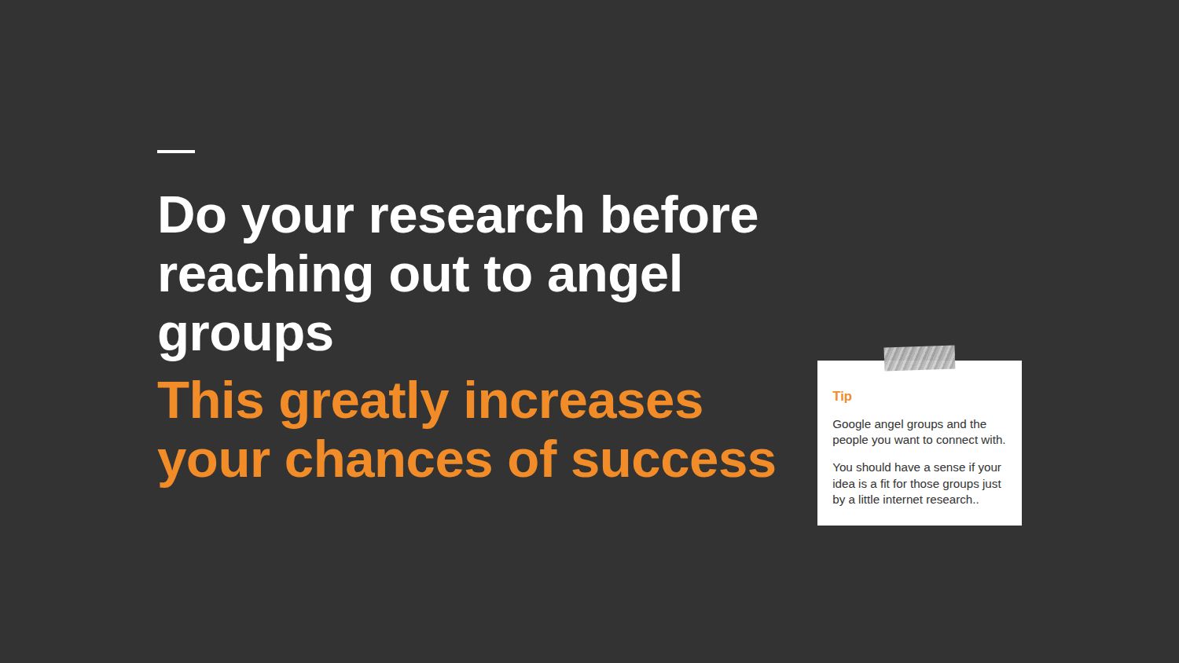Do your research before reaching out to angel groups This greatly increases your chances of success
Tip
Google angel groups and the people you want to connect with.
You should have a sense if your idea is a fit for those groups just by a little internet research..